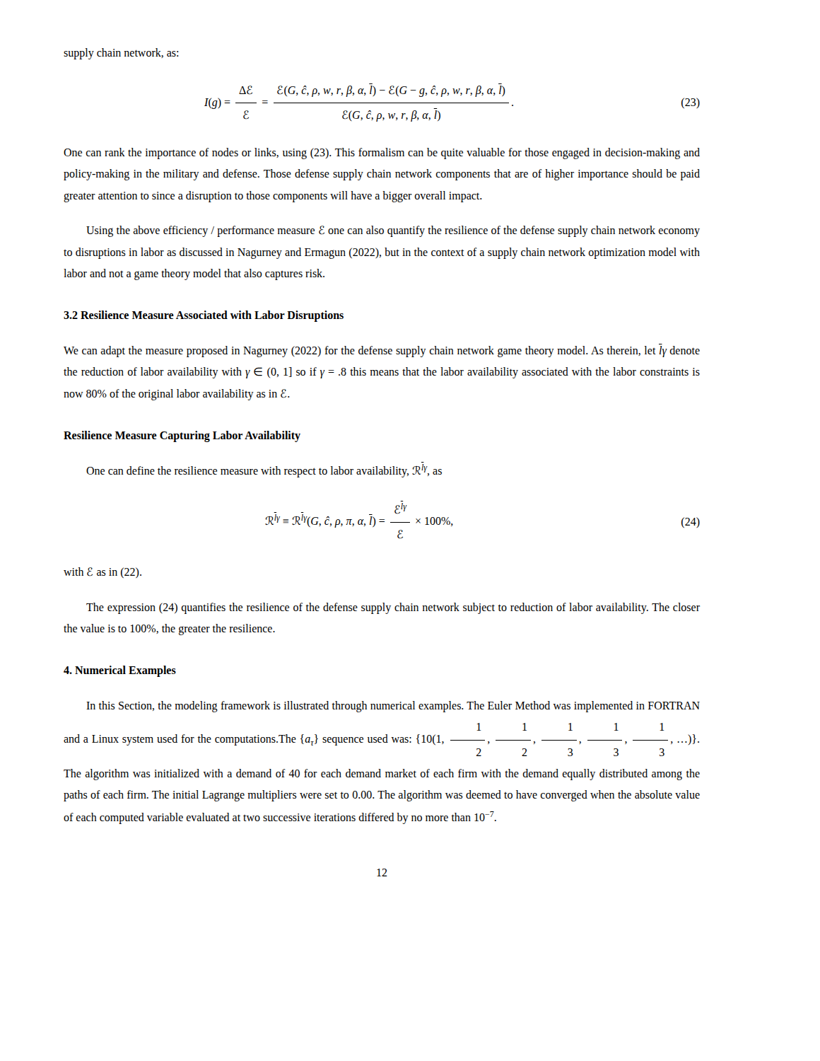supply chain network, as:
I(g) = Δℰ ℰ = ℰ(G, ĉ, ρ, w, r, β, α, l) − ℰ(G − g, ĉ, ρ, w, r, β, α, l) ℰ(G, ĉ, ρ, w, r, β, α, l) .
(23)
One can rank the importance of nodes or links, using (23). This formalism can be quite valuable for those engaged in decision-making and policy-making in the military and defense. Those defense supply chain network components that are of higher importance should be paid greater attention to since a disruption to those components will have a bigger overall impact.
Using the above efficiency / performance measure ℰ one can also quantify the resilience of the defense supply chain network economy to disruptions in labor as discussed in Nagurney and Ermagun (2022), but in the context of a supply chain network optimization model with labor and not a game theory model that also captures risk.
3.2 Resilience Measure Associated with Labor Disruptions
We can adapt the measure proposed in Nagurney (2022) for the defense supply chain network game theory model. As therein, let lγ denote the reduction of labor availability with γ ∈ (0, 1] so if γ = .8 this means that the labor availability associated with the labor constraints is now 80% of the original labor availability as in ℰ.
Resilience Measure Capturing Labor Availability
One can define the resilience measure with respect to labor availability, ℛlγ, as
ℛlγ ≡ ℛlγ(G, ĉ, ρ, π, α, l) = ℰlγ ℰ × 100%,
(24)
with ℰ as in (22).
The expression (24) quantifies the resilience of the defense supply chain network subject to reduction of labor availability. The closer the value is to 100%, the greater the resilience.
4. Numerical Examples
In this Section, the modeling framework is illustrated through numerical examples. The Euler Method was implemented in FORTRAN and a Linux system used for the computations.The {aτ} sequence used was: {10(1, 12, 12, 13, 13, 13, …)}. The algorithm was initialized with a demand of 40 for each demand market of each firm with the demand equally distributed among the paths of each firm. The initial Lagrange multipliers were set to 0.00. The algorithm was deemed to have converged when the absolute value of each computed variable evaluated at two successive iterations differed by no more than 10−7.
12